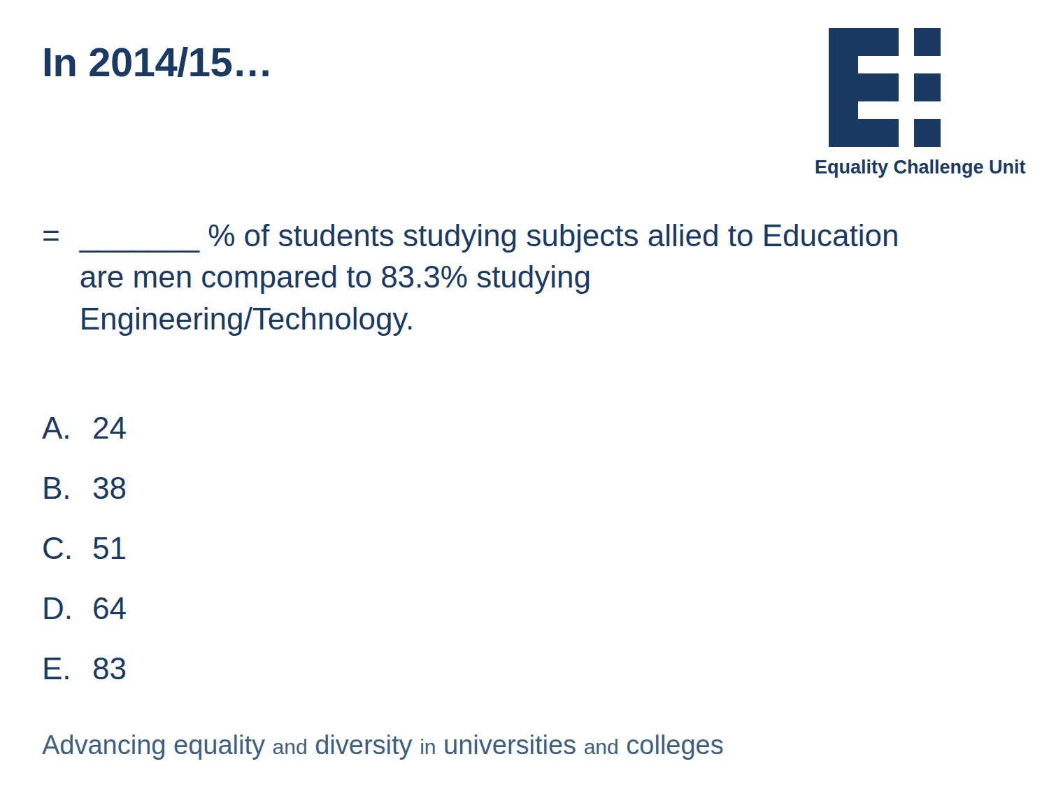In 2014/15…
Equality Challenge Unit
= _______ % of students studying subjects allied to Education are men compared to 83.3% studying Engineering/Technology.
A. 24
B. 38
C. 51
D. 64
E. 83
Advancing equality and diversity in universities and colleges